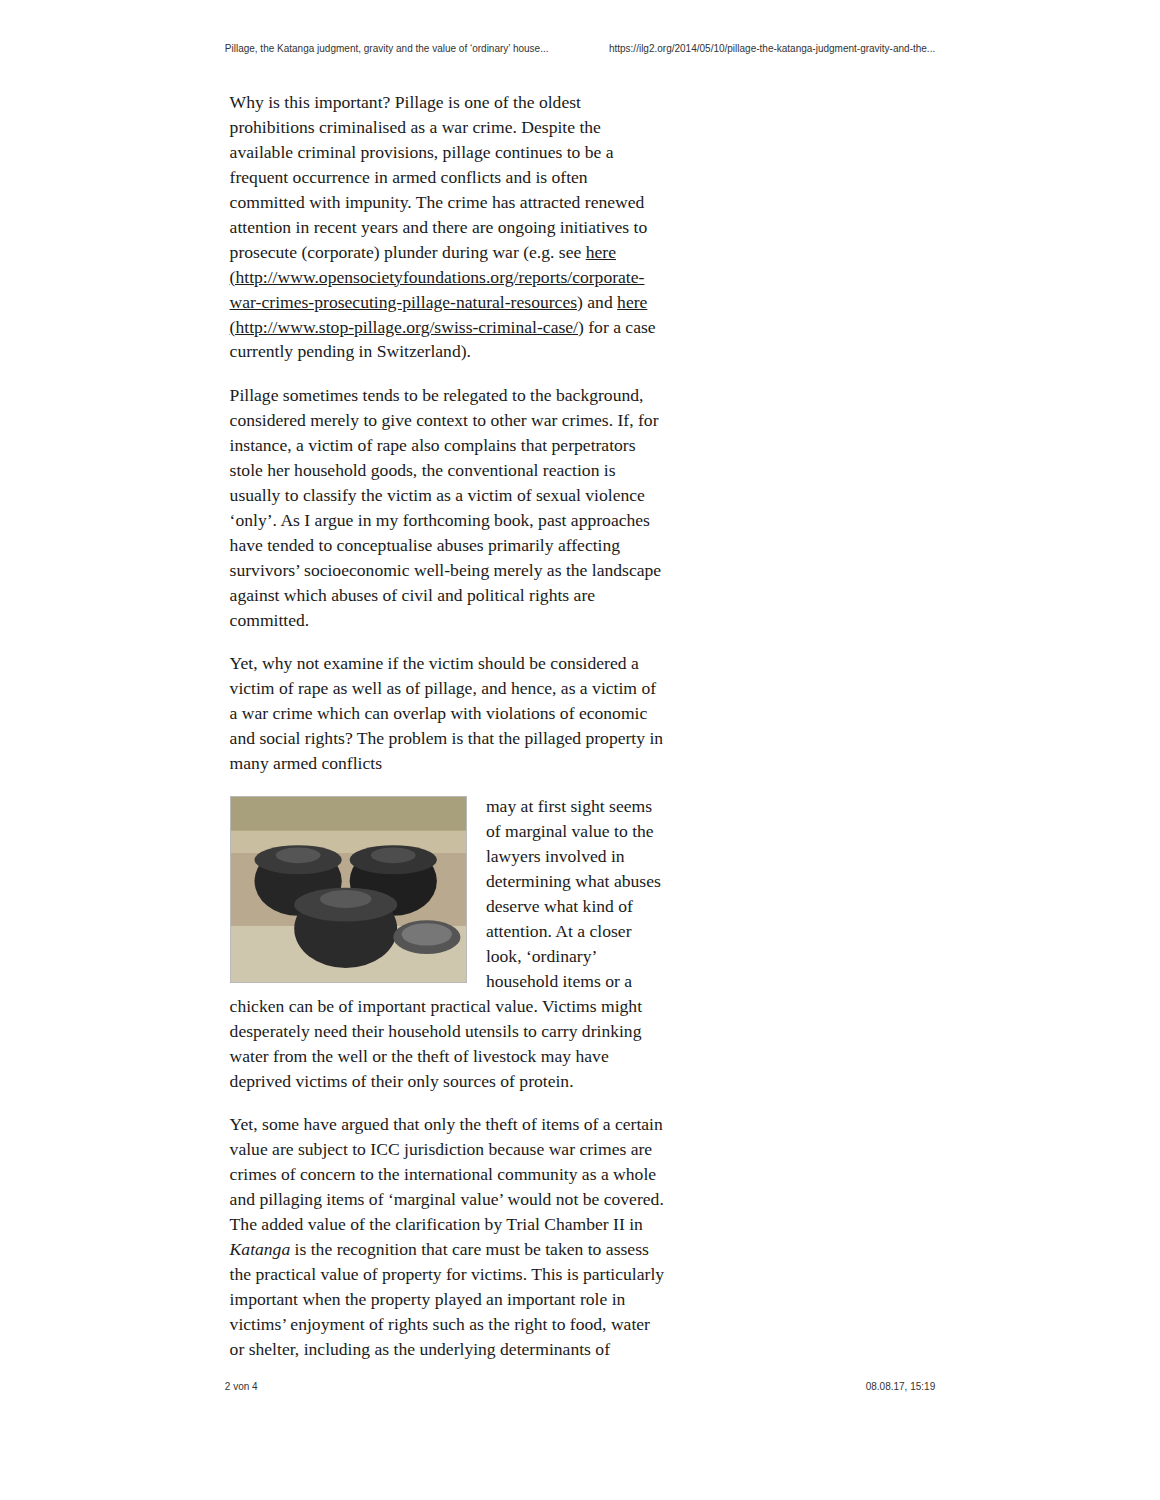Pillage, the Katanga judgment, gravity and the value of ‘ordinary’ house... https://ilg2.org/2014/05/10/pillage-the-katanga-judgment-gravity-and-the...
Why is this important? Pillage is one of the oldest prohibitions criminalised as a war crime. Despite the available criminal provisions, pillage continues to be a frequent occurrence in armed conflicts and is often committed with impunity. The crime has attracted renewed attention in recent years and there are ongoing initiatives to prosecute (corporate) plunder during war (e.g. see here (http://www.opensocietyfoundations.org/reports/corporate-war-crimes-prosecuting-pillage-natural-resources) and here (http://www.stop-pillage.org/swiss-criminal-case/) for a case currently pending in Switzerland).
Pillage sometimes tends to be relegated to the background, considered merely to give context to other war crimes. If, for instance, a victim of rape also complains that perpetrators stole her household goods, the conventional reaction is usually to classify the victim as a victim of sexual violence ‘only’. As I argue in my forthcoming book, past approaches have tended to conceptualise abuses primarily affecting survivors’ socioeconomic well-being merely as the landscape against which abuses of civil and political rights are committed.
Yet, why not examine if the victim should be considered a victim of rape as well as of pillage, and hence, as a victim of a war crime which can overlap with violations of economic and social rights? The problem is that the pillaged property in many armed conflicts
may at first sight seems of marginal value to the lawyers involved in determining what abuses deserve what kind of attention. At a closer look, ‘ordinary’ household items or a chicken can be of important practical value. Victims might desperately need their household utensils to carry drinking water from the well or the theft of livestock may have deprived victims of their only sources of protein.
Yet, some have argued that only the theft of items of a certain value are subject to ICC jurisdiction because war crimes are crimes of concern to the international community as a whole and pillaging items of ‘marginal value’ would not be covered. The added value of the clarification by Trial Chamber II in Katanga is the recognition that care must be taken to assess the practical value of property for victims. This is particularly important when the property played an important role in victims’ enjoyment of rights such as the right to food, water or shelter, including as the underlying determinants of
2 von 4 08.08.17, 15:19